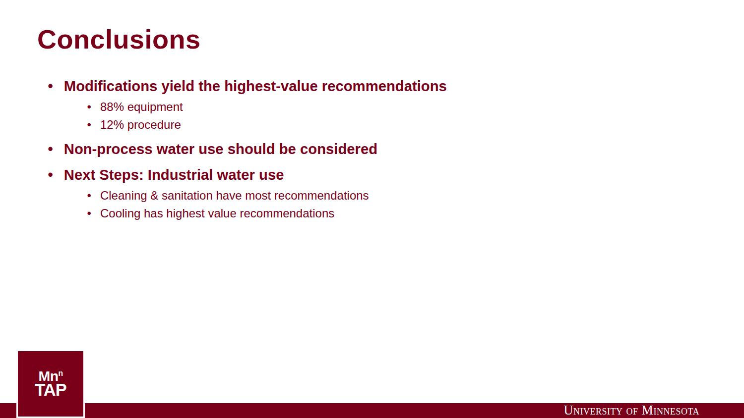Conclusions
Modifications yield the highest-value recommendations
88% equipment
12% procedure
Non-process water use should be considered
Next Steps: Industrial water use
Cleaning & sanitation have most recommendations
Cooling has highest value recommendations
University of Minnesota
Mnn TAP